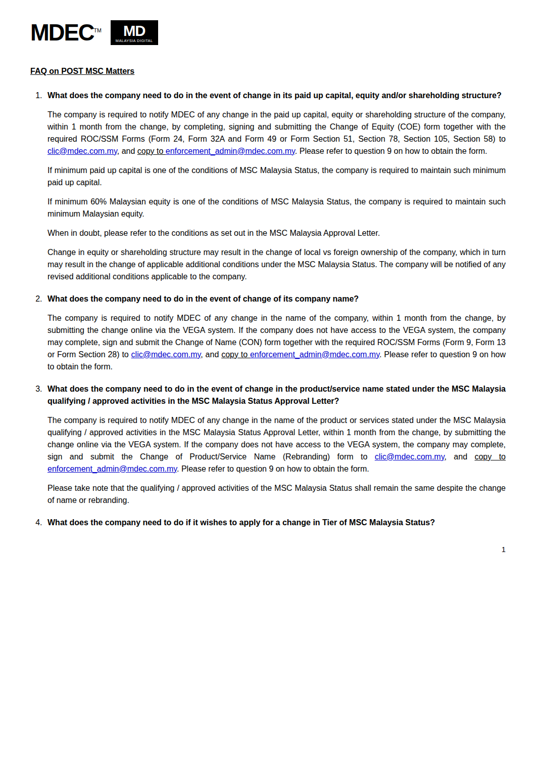MDECTM
MD MALAYSIA DIGITAL
FAQ on POST MSC Matters
What does the company need to do in the event of change in its paid up capital, equity and/or shareholding structure?
The company is required to notify MDEC of any change in the paid up capital, equity or shareholding structure of the company, within 1 month from the change, by completing, signing and submitting the Change of Equity (COE) form together with the required ROC/SSM Forms (Form 24, Form 32A and Form 49 or Form Section 51, Section 78, Section 105, Section 58) to clic@mdec.com.my, and copy to enforcement_admin@mdec.com.my. Please refer to question 9 on how to obtain the form.
If minimum paid up capital is one of the conditions of MSC Malaysia Status, the company is required to maintain such minimum paid up capital.
If minimum 60% Malaysian equity is one of the conditions of MSC Malaysia Status, the company is required to maintain such minimum Malaysian equity.
When in doubt, please refer to the conditions as set out in the MSC Malaysia Approval Letter.
Change in equity or shareholding structure may result in the change of local vs foreign ownership of the company, which in turn may result in the change of applicable additional conditions under the MSC Malaysia Status. The company will be notified of any revised additional conditions applicable to the company.
What does the company need to do in the event of change of its company name?
The company is required to notify MDEC of any change in the name of the company, within 1 month from the change, by submitting the change online via the VEGA system. If the company does not have access to the VEGA system, the company may complete, sign and submit the Change of Name (CON) form together with the required ROC/SSM Forms (Form 9, Form 13 or Form Section 28) to clic@mdec.com.my, and copy to enforcement_admin@mdec.com.my. Please refer to question 9 on how to obtain the form.
What does the company need to do in the event of change in the product/service name stated under the MSC Malaysia qualifying / approved activities in the MSC Malaysia Status Approval Letter?
The company is required to notify MDEC of any change in the name of the product or services stated under the MSC Malaysia qualifying / approved activities in the MSC Malaysia Status Approval Letter, within 1 month from the change, by submitting the change online via the VEGA system. If the company does not have access to the VEGA system, the company may complete, sign and submit the Change of Product/Service Name (Rebranding) form to clic@mdec.com.my, and copy to enforcement_admin@mdec.com.my. Please refer to question 9 on how to obtain the form.
Please take note that the qualifying / approved activities of the MSC Malaysia Status shall remain the same despite the change of name or rebranding.
What does the company need to do if it wishes to apply for a change in Tier of MSC Malaysia Status?
1